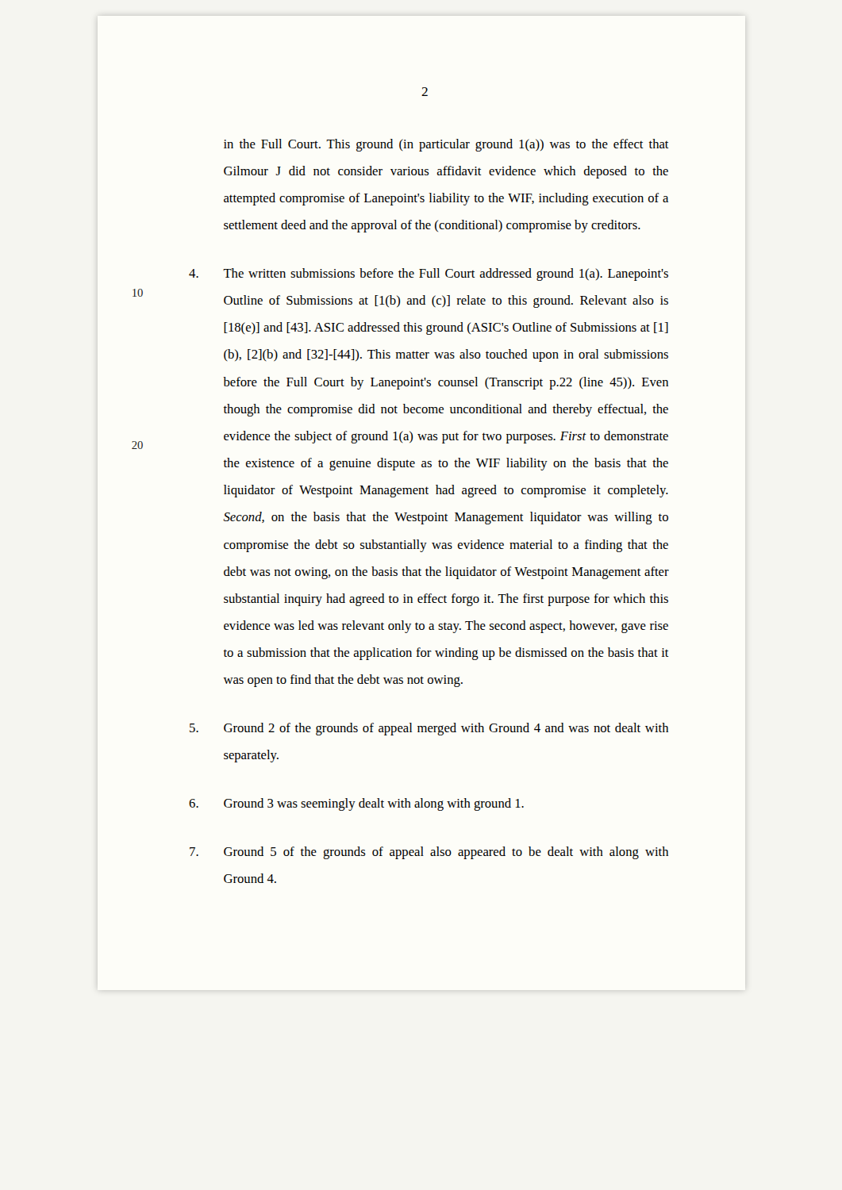2
10 20
in the Full Court. This ground (in particular ground 1(a)) was to the effect that Gilmour J did not consider various affidavit evidence which deposed to the attempted compromise of Lanepoint's liability to the WIF, including execution of a settlement deed and the approval of the (conditional) compromise by creditors.
4. The written submissions before the Full Court addressed ground 1(a). Lanepoint's Outline of Submissions at [1(b) and (c)] relate to this ground. Relevant also is [18(e)] and [43]. ASIC addressed this ground (ASIC's Outline of Submissions at [1](b), [2](b) and [32]-[44]). This matter was also touched upon in oral submissions before the Full Court by Lanepoint's counsel (Transcript p.22 (line 45)). Even though the compromise did not become unconditional and thereby effectual, the evidence the subject of ground 1(a) was put for two purposes. First to demonstrate the existence of a genuine dispute as to the WIF liability on the basis that the liquidator of Westpoint Management had agreed to compromise it completely. Second, on the basis that the Westpoint Management liquidator was willing to compromise the debt so substantially was evidence material to a finding that the debt was not owing, on the basis that the liquidator of Westpoint Management after substantial inquiry had agreed to in effect forgo it. The first purpose for which this evidence was led was relevant only to a stay. The second aspect, however, gave rise to a submission that the application for winding up be dismissed on the basis that it was open to find that the debt was not owing.
5. Ground 2 of the grounds of appeal merged with Ground 4 and was not dealt with separately.
6. Ground 3 was seemingly dealt with along with ground 1.
7. Ground 5 of the grounds of appeal also appeared to be dealt with along with Ground 4.